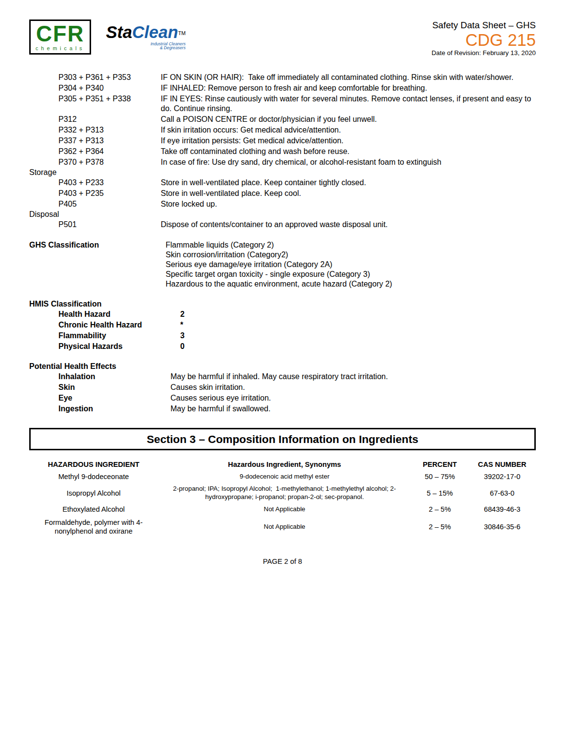CFR chemicals
Sta Clean TM Industrial Cleaners
& Degreasers
Safety Data Sheet – GHS
CDG 215
Date of Revision: February 13, 2020
| P303 + P361 + P353 | IF ON SKIN (OR HAIR): Take off immediately all contaminated clothing. Rinse skin with water/shower. |
| P304 + P340 | IF INHALED: Remove person to fresh air and keep comfortable for breathing. |
| P305 + P351 + P338 | IF IN EYES: Rinse cautiously with water for several minutes. Remove contact lenses, if present and easy to do. Continue rinsing. |
| P312 | Call a POISON CENTRE or doctor/physician if you feel unwell. |
| P332 + P313 | If skin irritation occurs: Get medical advice/attention. |
| P337 + P313 | If eye irritation persists: Get medical advice/attention. |
| P362 + P364 | Take off contaminated clothing and wash before reuse. |
| P370 + P378 | In case of fire: Use dry sand, dry chemical, or alcohol-resistant foam to extinguish |
Storage
| P403 + P233 | Store in well-ventilated place. Keep container tightly closed. |
| P403 + P235 | Store in well-ventilated place. Keep cool. |
| P405 | Store locked up. |
Disposal
| P501 | Dispose of contents/container to an approved waste disposal unit. |
| GHS Classification | Flammable liquids (Category 2) Skin corrosion/irritation (Category2) Serious eye damage/eye irritation (Category 2A) Specific target organ toxicity - single exposure (Category 3) Hazardous to the aquatic environment, acute hazard (Category 2) |
HMIS Classification
| Health Hazard | 2 |
| Chronic Health Hazard | * |
| Flammability | 3 |
| Physical Hazards | 0 |
Potential Health Effects
| Inhalation | May be harmful if inhaled. May cause respiratory tract irritation. |
| Skin | Causes skin irritation. |
| Eye | Causes serious eye irritation. |
| Ingestion | May be harmful if swallowed. |
Section 3 – Composition Information on Ingredients
| HAZARDOUS INGREDIENT | Hazardous Ingredient, Synonyms | PERCENT | CAS NUMBER |
| --- | --- | --- | --- |
| Methyl 9-dodeceonate | 9-dodecenoic acid methyl ester | 50 – 75% | 39202-17-0 |
| Isopropyl Alcohol | 2-propanol; IPA; Isopropyl Alcohol; 1-methylethanol; 1-methylethyl alcohol; 2-hydroxypropane; i-propanol; propan-2-ol; sec-propanol. | 5 – 15% | 67-63-0 |
| Ethoxylated Alcohol | Not Applicable | 2 – 5% | 68439-46-3 |
| Formaldehyde, polymer with 4-nonylphenol and oxirane | Not Applicable | 2 – 5% | 30846-35-6 |
PAGE 2 of 8